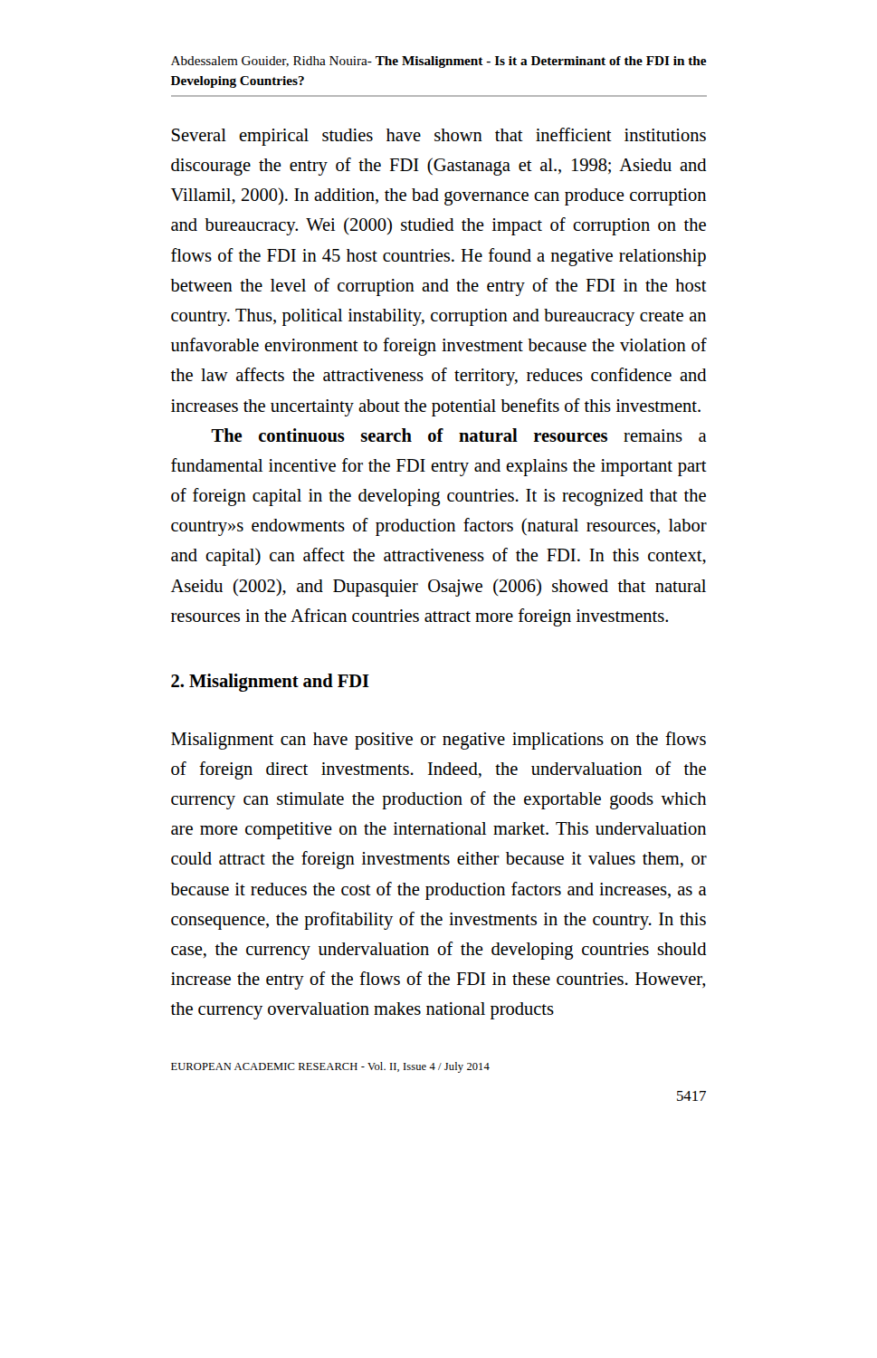Abdessalem Gouider, Ridha Nouira- The Misalignment - Is it a Determinant of the FDI in the Developing Countries?
Several empirical studies have shown that inefficient institutions discourage the entry of the FDI (Gastanaga et al., 1998; Asiedu and Villamil, 2000). In addition, the bad governance can produce corruption and bureaucracy. Wei (2000) studied the impact of corruption on the flows of the FDI in 45 host countries. He found a negative relationship between the level of corruption and the entry of the FDI in the host country. Thus, political instability, corruption and bureaucracy create an unfavorable environment to foreign investment because the violation of the law affects the attractiveness of territory, reduces confidence and increases the uncertainty about the potential benefits of this investment.
The continuous search of natural resources remains a fundamental incentive for the FDI entry and explains the important part of foreign capital in the developing countries. It is recognized that the country»s endowments of production factors (natural resources, labor and capital) can affect the attractiveness of the FDI. In this context, Aseidu (2002), and Dupasquier Osajwe (2006) showed that natural resources in the African countries attract more foreign investments.
2. Misalignment and FDI
Misalignment can have positive or negative implications on the flows of foreign direct investments. Indeed, the undervaluation of the currency can stimulate the production of the exportable goods which are more competitive on the international market. This undervaluation could attract the foreign investments either because it values them, or because it reduces the cost of the production factors and increases, as a consequence, the profitability of the investments in the country. In this case, the currency undervaluation of the developing countries should increase the entry of the flows of the FDI in these countries. However, the currency overvaluation makes national products
EUROPEAN ACADEMIC RESEARCH - Vol. II, Issue 4 / July 2014
5417